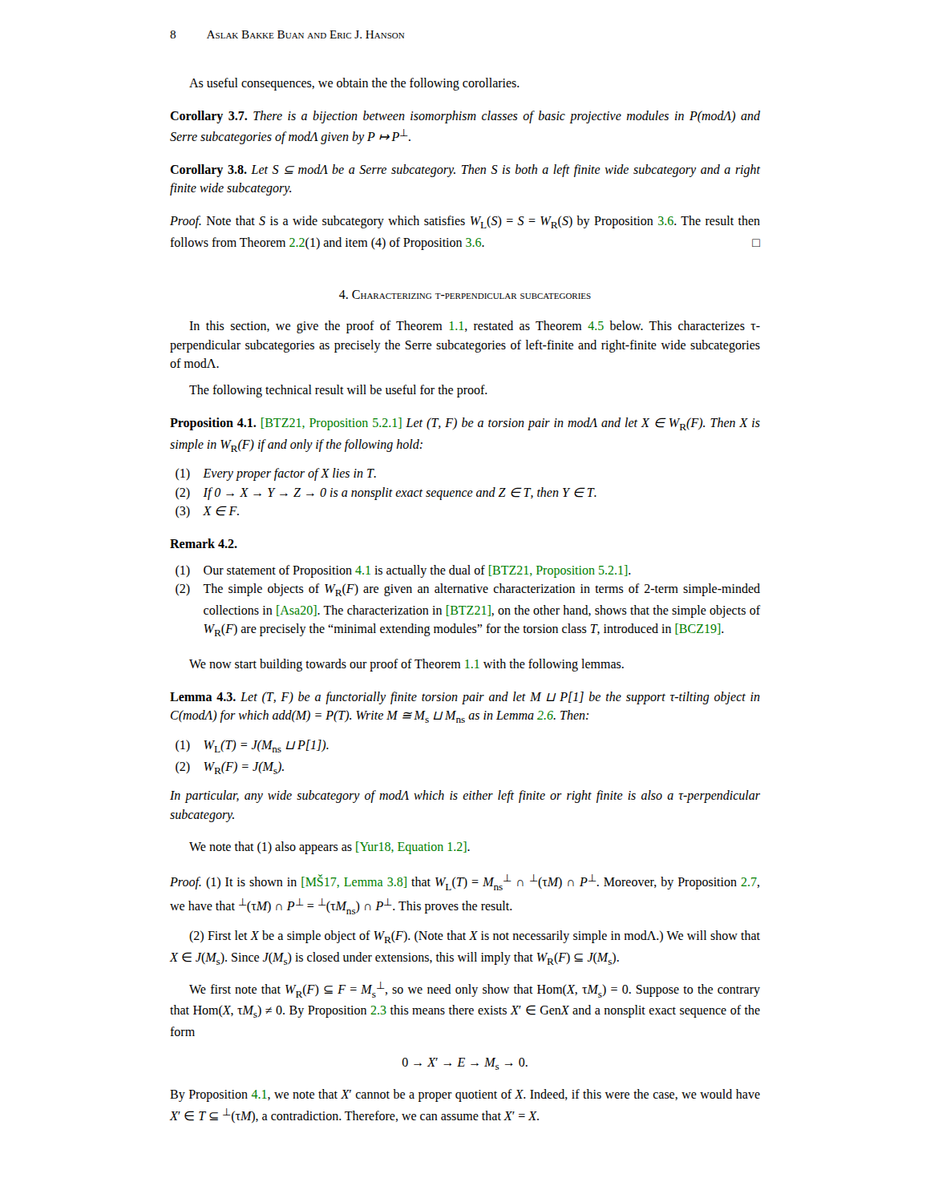8 Aslak Bakke Buan and Eric J. Hanson
As useful consequences, we obtain the the following corollaries.
Corollary 3.7. There is a bijection between isomorphism classes of basic projective modules in P(modΛ) and Serre subcategories of modΛ given by P ↦ P⊥.
Corollary 3.8. Let S ⊆ modΛ be a Serre subcategory. Then S is both a left finite wide subcategory and a right finite wide subcategory.
Proof. Note that S is a wide subcategory which satisfies WL(S) = S = WR(S) by Proposition 3.6. The result then follows from Theorem 2.2(1) and item (4) of Proposition 3.6. □
4. Characterizing τ-perpendicular subcategories
In this section, we give the proof of Theorem 1.1, restated as Theorem 4.5 below. This characterizes τ-perpendicular subcategories as precisely the Serre subcategories of left-finite and right-finite wide subcategories of modΛ.
The following technical result will be useful for the proof.
Proposition 4.1. [BTZ21, Proposition 5.2.1] Let (T, F) be a torsion pair in modΛ and let X ∈ WR(F). Then X is simple in WR(F) if and only if the following hold:
Every proper factor of X lies in T.
If 0 → X → Y → Z → 0 is a nonsplit exact sequence and Z ∈ T, then Y ∈ T.
X ∈ F.
Remark 4.2.
Our statement of Proposition 4.1 is actually the dual of [BTZ21, Proposition 5.2.1].
The simple objects of WR(F) are given an alternative characterization in terms of 2-term simple-minded collections in [Asa20]. The characterization in [BTZ21], on the other hand, shows that the simple objects of WR(F) are precisely the “minimal extending modules” for the torsion class T, introduced in [BCZ19].
We now start building towards our proof of Theorem 1.1 with the following lemmas.
Lemma 4.3. Let (T, F) be a functorially finite torsion pair and let M ⊔ P[1] be the support τ-tilting object in C(modΛ) for which add(M) = P(T). Write M ≅ Ms ⊔ Mns as in Lemma 2.6. Then:
WL(T) = J(Mns ⊔ P[1]).
WR(F) = J(Ms).
In particular, any wide subcategory of modΛ which is either left finite or right finite is also a τ-perpendicular subcategory.
We note that (1) also appears as [Yur18, Equation 1.2].
Proof. (1) It is shown in [MŠ17, Lemma 3.8] that WL(T) = Mns⊥ ∩ ⊥(τM) ∩ P⊥. Moreover, by Proposition 2.7, we have that ⊥(τM) ∩ P⊥ = ⊥(τMns) ∩ P⊥. This proves the result.
(2) First let X be a simple object of WR(F). (Note that X is not necessarily simple in modΛ.) We will show that X ∈ J(Ms). Since J(Ms) is closed under extensions, this will imply that WR(F) ⊆ J(Ms).
We first note that WR(F) ⊆ F = Ms⊥, so we need only show that Hom(X, τMs) = 0. Suppose to the contrary that Hom(X, τMs) ≠ 0. By Proposition 2.3 this means there exists X′ ∈ GenX and a nonsplit exact sequence of the form
0 → X′ → E → Ms → 0.
By Proposition 4.1, we note that X′ cannot be a proper quotient of X. Indeed, if this were the case, we would have X′ ∈ T ⊆ ⊥(τM), a contradiction. Therefore, we can assume that X′ = X.